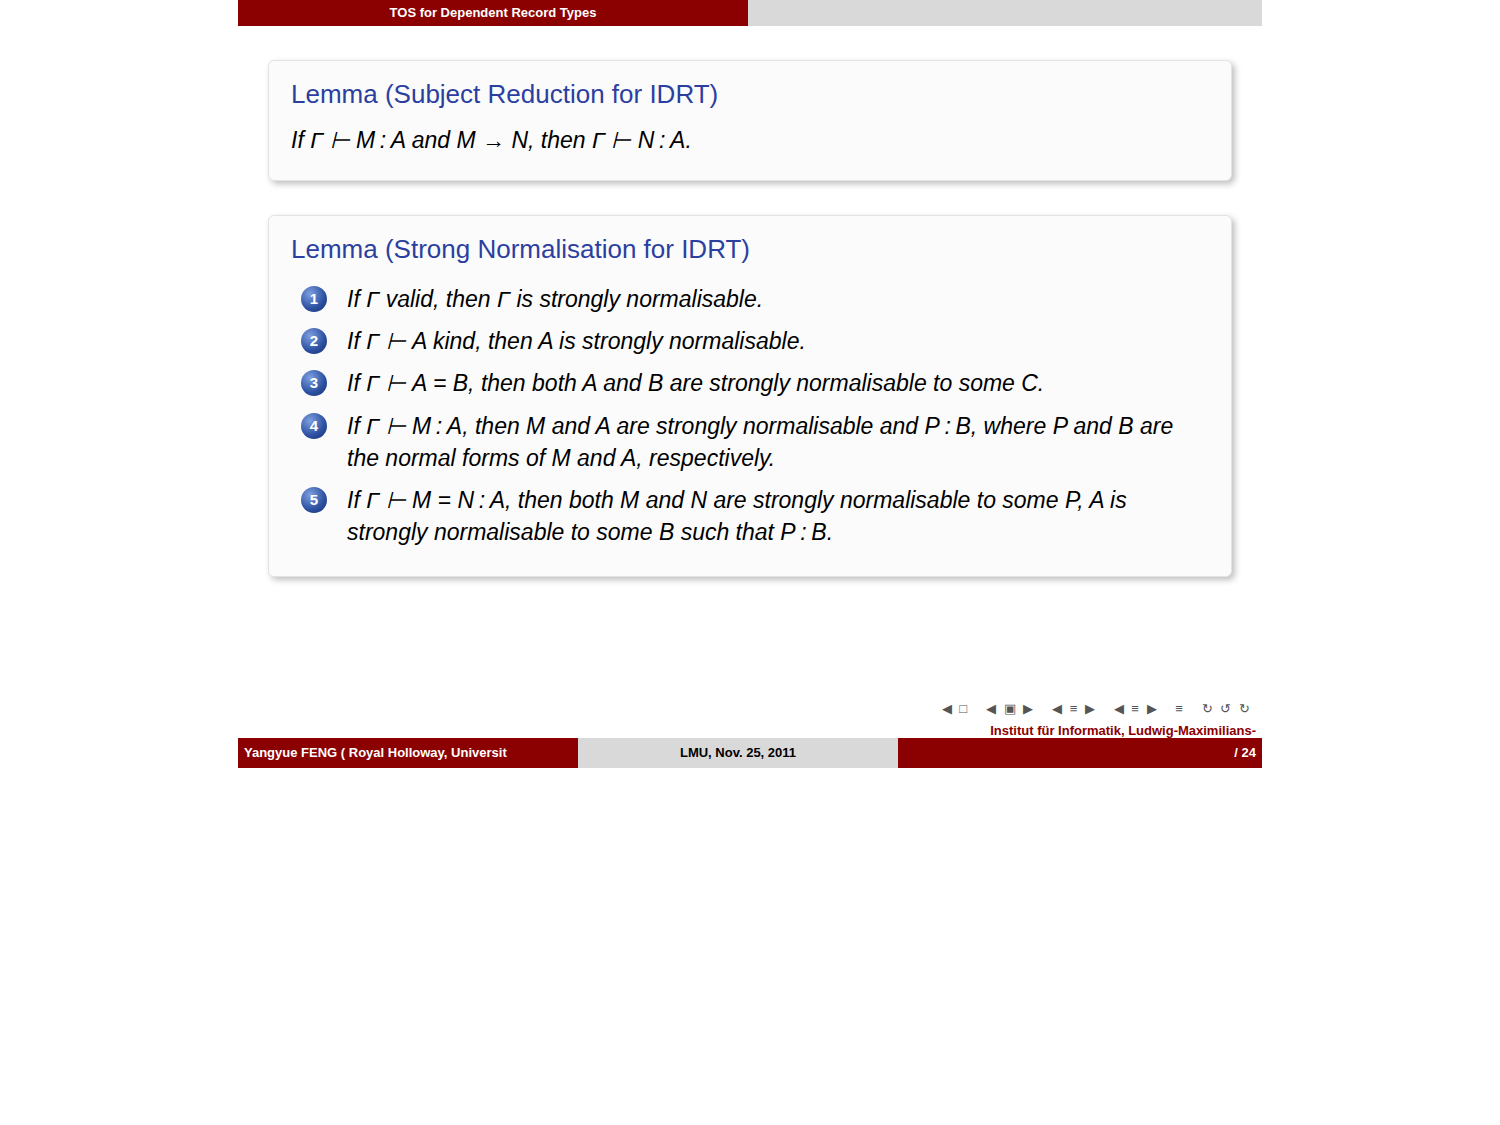TOS for Dependent Record Types
Lemma (Subject Reduction for IDRT)
If Γ ⊢ M : A and M → N, then Γ ⊢ N : A.
Lemma (Strong Normalisation for IDRT)
If Γ valid, then Γ is strongly normalisable.
If Γ ⊢ A kind, then A is strongly normalisable.
If Γ ⊢ A = B, then both A and B are strongly normalisable to some C.
If Γ ⊢ M : A, then M and A are strongly normalisable and P : B, where P and B are the normal forms of M and A, respectively.
If Γ ⊢ M = N : A, then both M and N are strongly normalisable to some P, A is strongly normalisable to some B such that P : B.
◀ □ ◀ ▣ ▶ ◀ ≡ ▶ ◀ ≡ ▶ ≡ ↻ ↺ ↻
Institut für Informatik, Ludwig-Maximilians-
Yangyue FENG ( Royal Holloway, Universit
LMU, Nov. 25, 2011
/ 24